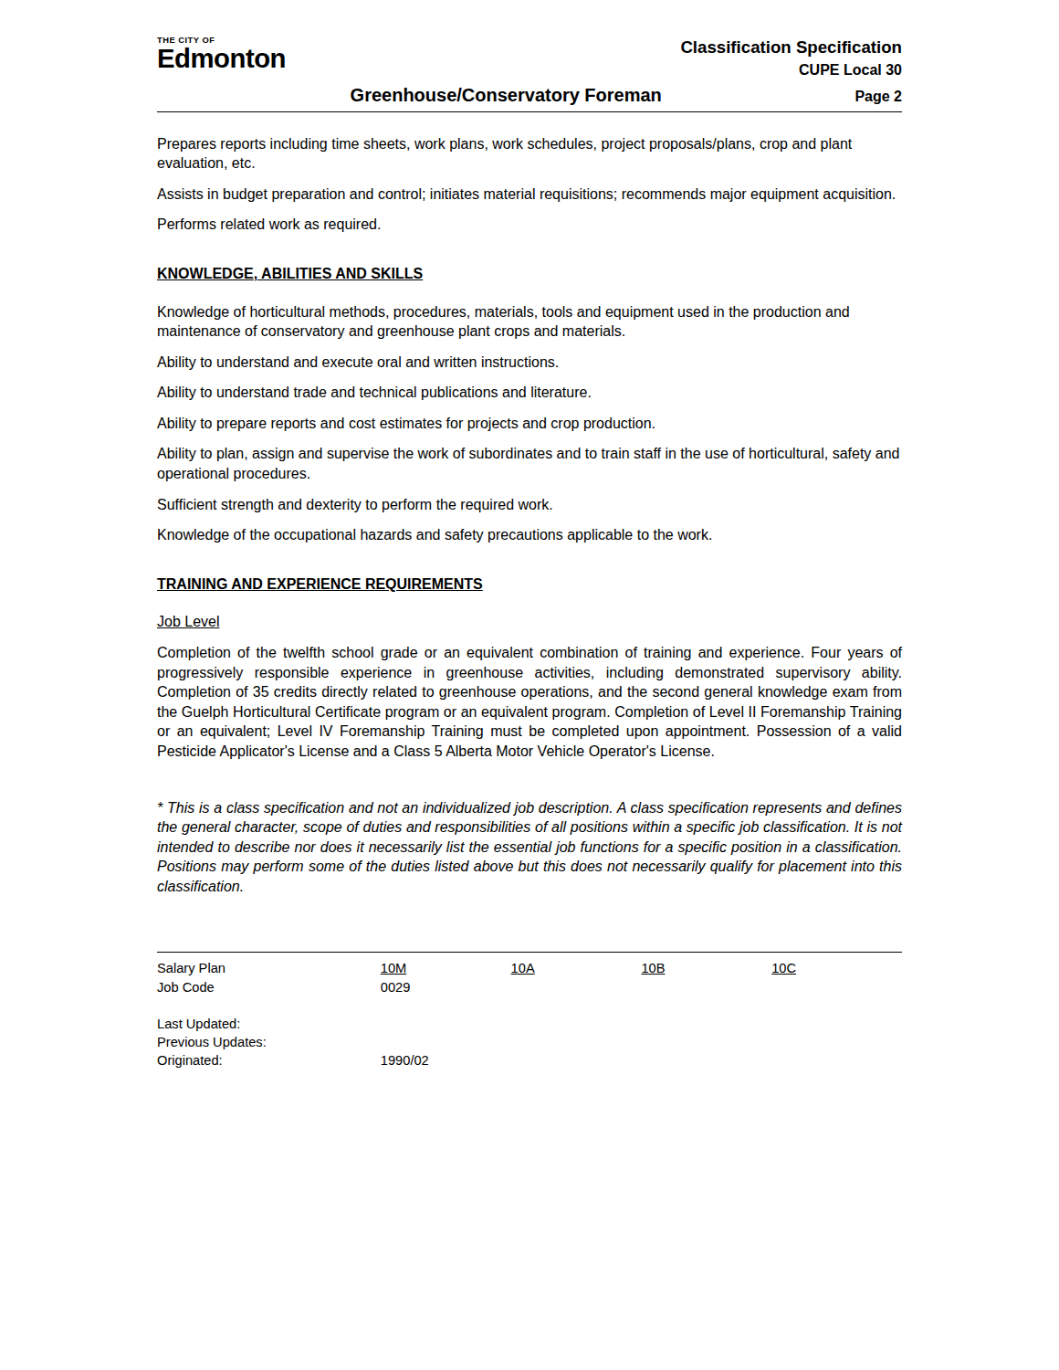THE CITY OF Edmonton
Classification Specification
CUPE Local 30
Greenhouse/Conservatory Foreman Page 2
Prepares reports including time sheets, work plans, work schedules, project proposals/plans, crop and plant evaluation, etc.
Assists in budget preparation and control; initiates material requisitions; recommends major equipment acquisition.
Performs related work as required.
KNOWLEDGE, ABILITIES AND SKILLS
Knowledge of horticultural methods, procedures, materials, tools and equipment used in the production and maintenance of conservatory and greenhouse plant crops and materials.
Ability to understand and execute oral and written instructions.
Ability to understand trade and technical publications and literature.
Ability to prepare reports and cost estimates for projects and crop production.
Ability to plan, assign and supervise the work of subordinates and to train staff in the use of horticultural, safety and operational procedures.
Sufficient strength and dexterity to perform the required work.
Knowledge of the occupational hazards and safety precautions applicable to the work.
TRAINING AND EXPERIENCE REQUIREMENTS
Job Level
Completion of the twelfth school grade or an equivalent combination of training and experience. Four years of progressively responsible experience in greenhouse activities, including demonstrated supervisory ability. Completion of 35 credits directly related to greenhouse operations, and the second general knowledge exam from the Guelph Horticultural Certificate program or an equivalent program. Completion of Level II Foremanship Training or an equivalent; Level IV Foremanship Training must be completed upon appointment. Possession of a valid Pesticide Applicator's License and a Class 5 Alberta Motor Vehicle Operator's License.
* This is a class specification and not an individualized job description. A class specification represents and defines the general character, scope of duties and responsibilities of all positions within a specific job classification. It is not intended to describe nor does it necessarily list the essential job functions for a specific position in a classification. Positions may perform some of the duties listed above but this does not necessarily qualify for placement into this classification.
| Salary Plan | 10M | 10A | 10B | 10C |
| Job Code | 0029 | | | |
| Last Updated: | |
| Previous Updates: | |
| Originated: | 1990/02 |